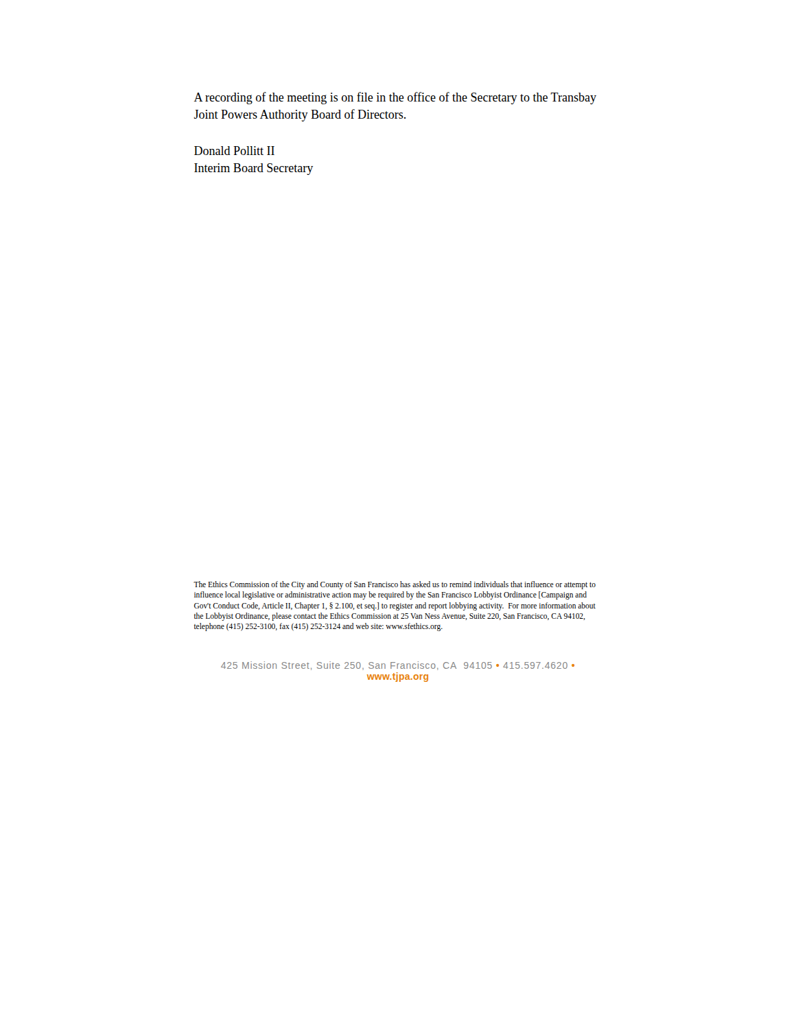A recording of the meeting is on file in the office of the Secretary to the Transbay Joint Powers Authority Board of Directors.
Donald Pollitt II
Interim Board Secretary
The Ethics Commission of the City and County of San Francisco has asked us to remind individuals that influence or attempt to influence local legislative or administrative action may be required by the San Francisco Lobbyist Ordinance [Campaign and Gov't Conduct Code, Article II, Chapter 1, § 2.100, et seq.] to register and report lobbying activity. For more information about the Lobbyist Ordinance, please contact the Ethics Commission at 25 Van Ness Avenue, Suite 220, San Francisco, CA 94102, telephone (415) 252-3100, fax (415) 252-3124 and web site: www.sfethics.org.
425 Mission Street, Suite 250, San Francisco, CA 94105 • 415.597.4620 • www.tjpa.org